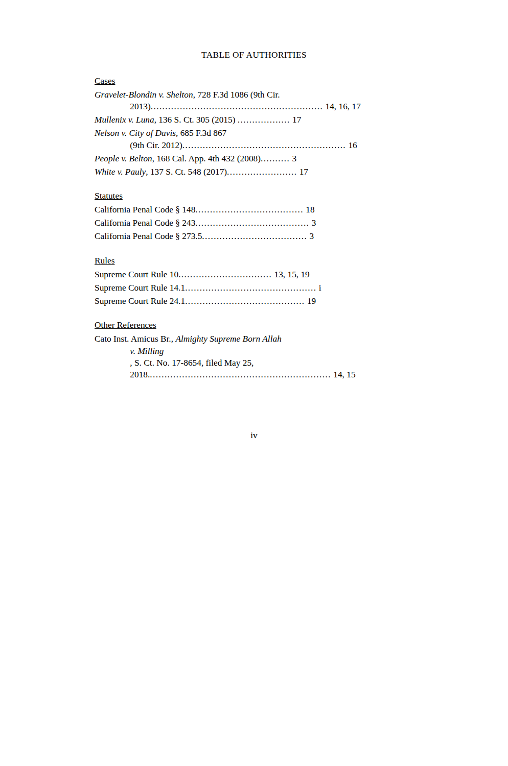TABLE OF AUTHORITIES
Cases
Gravelet-Blondin v. Shelton, 728 F.3d 1086 (9th Cir. 2013)........................................................... 14, 16, 17
Mullenix v. Luna, 136 S. Ct. 305 (2015) .................. 17
Nelson v. City of Davis, 685 F.3d 867 (9th Cir. 2012)........................................................ 16
People v. Belton, 168 Cal. App. 4th 432 (2008).......... 3
White v. Pauly, 137 S. Ct. 548 (2017)........................ 17
Statutes
California Penal Code § 148..................................... 18
California Penal Code § 243....................................... 3
California Penal Code § 273.5.................................... 3
Rules
Supreme Court Rule 10................................ 13, 15, 19
Supreme Court Rule 14.1............................................. i
Supreme Court Rule 24.1......................................... 19
Other References
Cato Inst. Amicus Br., Almighty Supreme Born Allah v. Milling, S. Ct. No. 17-8654, filed May 25, 2018............................................................... 14, 15
iv